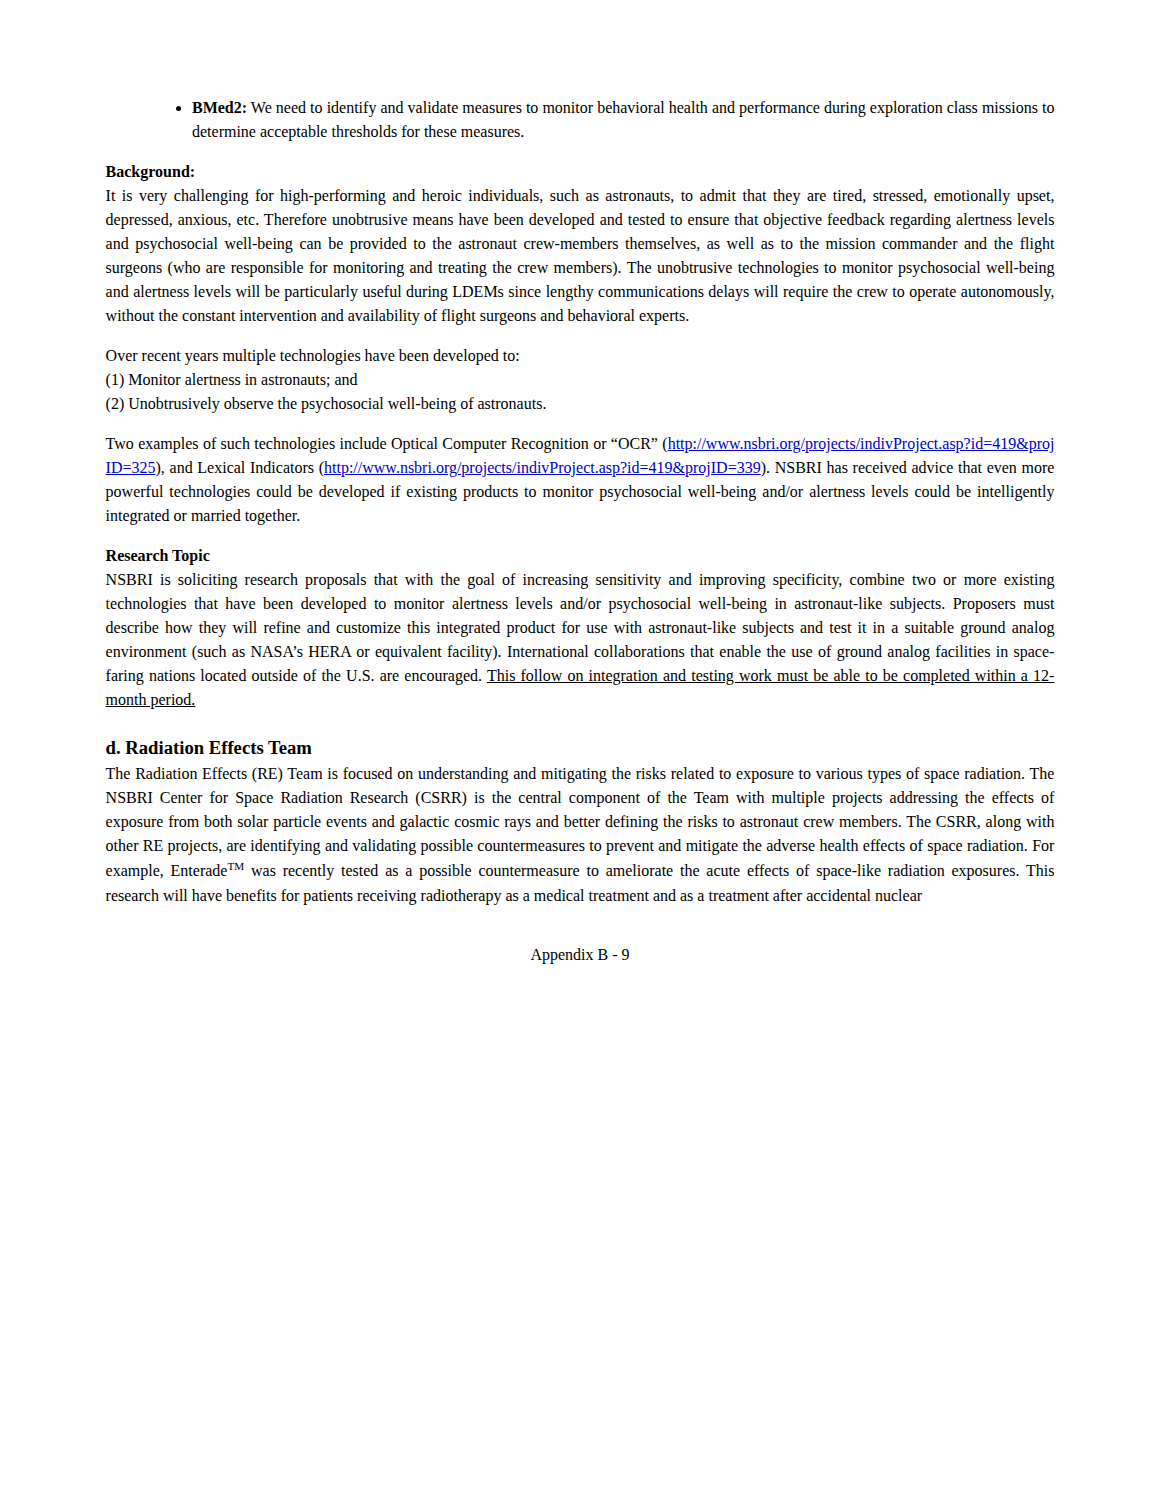BMed2: We need to identify and validate measures to monitor behavioral health and performance during exploration class missions to determine acceptable thresholds for these measures.
Background:
It is very challenging for high-performing and heroic individuals, such as astronauts, to admit that they are tired, stressed, emotionally upset, depressed, anxious, etc. Therefore unobtrusive means have been developed and tested to ensure that objective feedback regarding alertness levels and psychosocial well-being can be provided to the astronaut crew-members themselves, as well as to the mission commander and the flight surgeons (who are responsible for monitoring and treating the crew members). The unobtrusive technologies to monitor psychosocial well-being and alertness levels will be particularly useful during LDEMs since lengthy communications delays will require the crew to operate autonomously, without the constant intervention and availability of flight surgeons and behavioral experts.
Over recent years multiple technologies have been developed to:
(1) Monitor alertness in astronauts; and
(2) Unobtrusively observe the psychosocial well-being of astronauts.
Two examples of such technologies include Optical Computer Recognition or “OCR” (http://www.nsbri.org/projects/indivProject.asp?id=419&projID=325), and Lexical Indicators (http://www.nsbri.org/projects/indivProject.asp?id=419&projID=339). NSBRI has received advice that even more powerful technologies could be developed if existing products to monitor psychosocial well-being and/or alertness levels could be intelligently integrated or married together.
Research Topic
NSBRI is soliciting research proposals that with the goal of increasing sensitivity and improving specificity, combine two or more existing technologies that have been developed to monitor alertness levels and/or psychosocial well-being in astronaut-like subjects. Proposers must describe how they will refine and customize this integrated product for use with astronaut-like subjects and test it in a suitable ground analog environment (such as NASA’s HERA or equivalent facility). International collaborations that enable the use of ground analog facilities in space-faring nations located outside of the U.S. are encouraged. This follow on integration and testing work must be able to be completed within a 12-month period.
d. Radiation Effects Team
The Radiation Effects (RE) Team is focused on understanding and mitigating the risks related to exposure to various types of space radiation. The NSBRI Center for Space Radiation Research (CSRR) is the central component of the Team with multiple projects addressing the effects of exposure from both solar particle events and galactic cosmic rays and better defining the risks to astronaut crew members. The CSRR, along with other RE projects, are identifying and validating possible countermeasures to prevent and mitigate the adverse health effects of space radiation. For example, EnteradeTM was recently tested as a possible countermeasure to ameliorate the acute effects of space-like radiation exposures. This research will have benefits for patients receiving radiotherapy as a medical treatment and as a treatment after accidental nuclear
Appendix B - 9